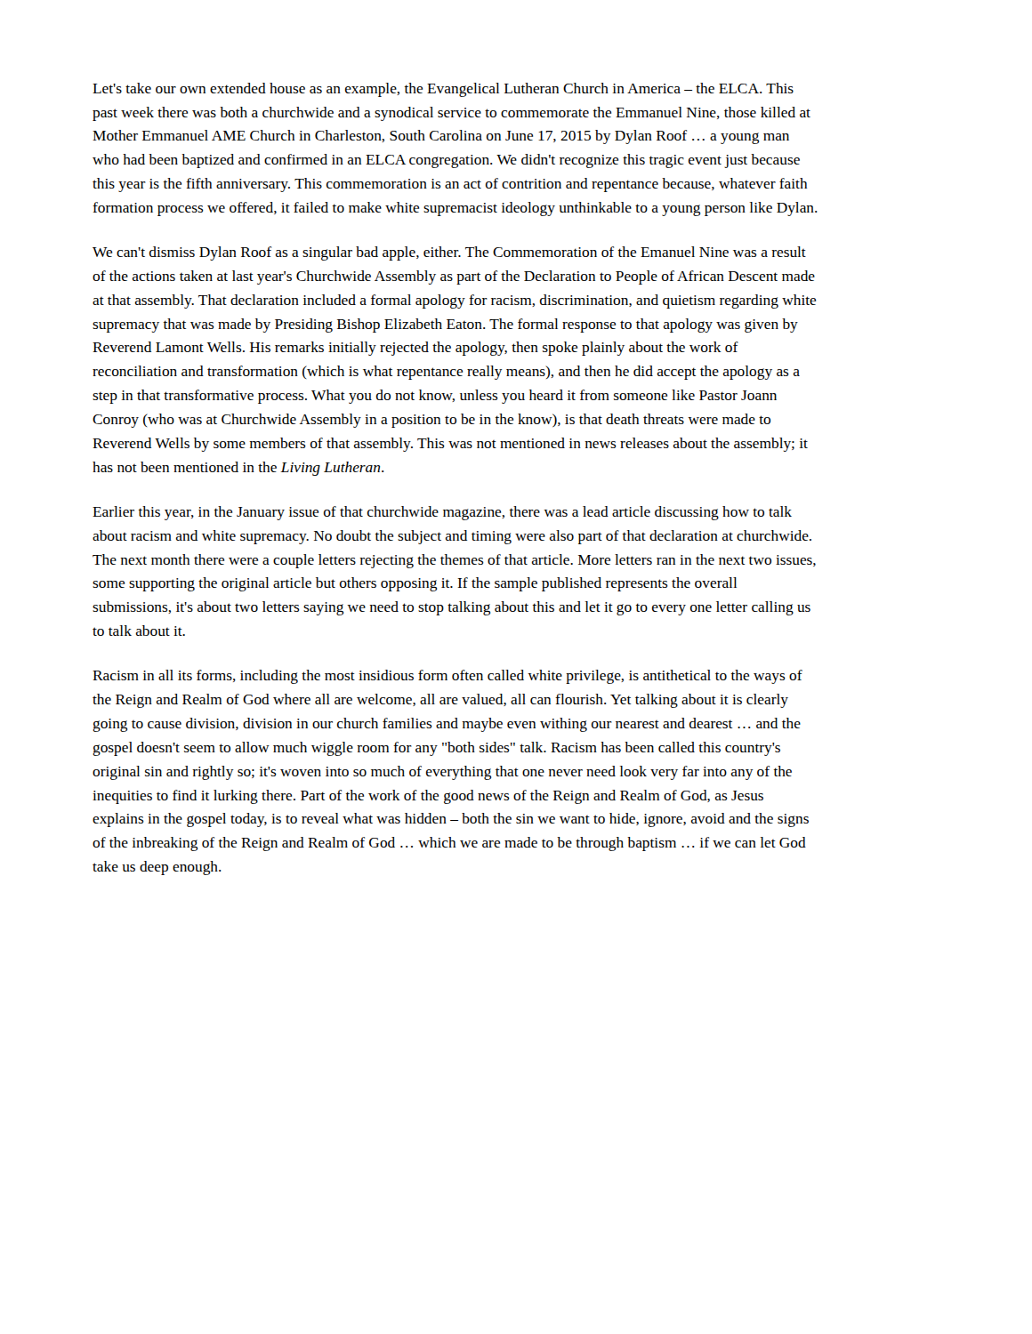Let's take our own extended house as an example, the Evangelical Lutheran Church in America – the ELCA. This past week there was both a churchwide and a synodical service to commemorate the Emmanuel Nine, those killed at Mother Emmanuel AME Church in Charleston, South Carolina on June 17, 2015 by Dylan Roof … a young man who had been baptized and confirmed in an ELCA congregation. We didn't recognize this tragic event just because this year is the fifth anniversary. This commemoration is an act of contrition and repentance because, whatever faith formation process we offered, it failed to make white supremacist ideology unthinkable to a young person like Dylan.
We can't dismiss Dylan Roof as a singular bad apple, either. The Commemoration of the Emanuel Nine was a result of the actions taken at last year's Churchwide Assembly as part of the Declaration to People of African Descent made at that assembly. That declaration included a formal apology for racism, discrimination, and quietism regarding white supremacy that was made by Presiding Bishop Elizabeth Eaton. The formal response to that apology was given by Reverend Lamont Wells. His remarks initially rejected the apology, then spoke plainly about the work of reconciliation and transformation (which is what repentance really means), and then he did accept the apology as a step in that transformative process. What you do not know, unless you heard it from someone like Pastor Joann Conroy (who was at Churchwide Assembly in a position to be in the know), is that death threats were made to Reverend Wells by some members of that assembly. This was not mentioned in news releases about the assembly; it has not been mentioned in the Living Lutheran.
Earlier this year, in the January issue of that churchwide magazine, there was a lead article discussing how to talk about racism and white supremacy. No doubt the subject and timing were also part of that declaration at churchwide. The next month there were a couple letters rejecting the themes of that article. More letters ran in the next two issues, some supporting the original article but others opposing it. If the sample published represents the overall submissions, it's about two letters saying we need to stop talking about this and let it go to every one letter calling us to talk about it.
Racism in all its forms, including the most insidious form often called white privilege, is antithetical to the ways of the Reign and Realm of God where all are welcome, all are valued, all can flourish. Yet talking about it is clearly going to cause division, division in our church families and maybe even withing our nearest and dearest … and the gospel doesn't seem to allow much wiggle room for any "both sides" talk. Racism has been called this country's original sin and rightly so; it's woven into so much of everything that one never need look very far into any of the inequities to find it lurking there. Part of the work of the good news of the Reign and Realm of God, as Jesus explains in the gospel today, is to reveal what was hidden – both the sin we want to hide, ignore, avoid and the signs of the inbreaking of the Reign and Realm of God … which we are made to be through baptism … if we can let God take us deep enough.